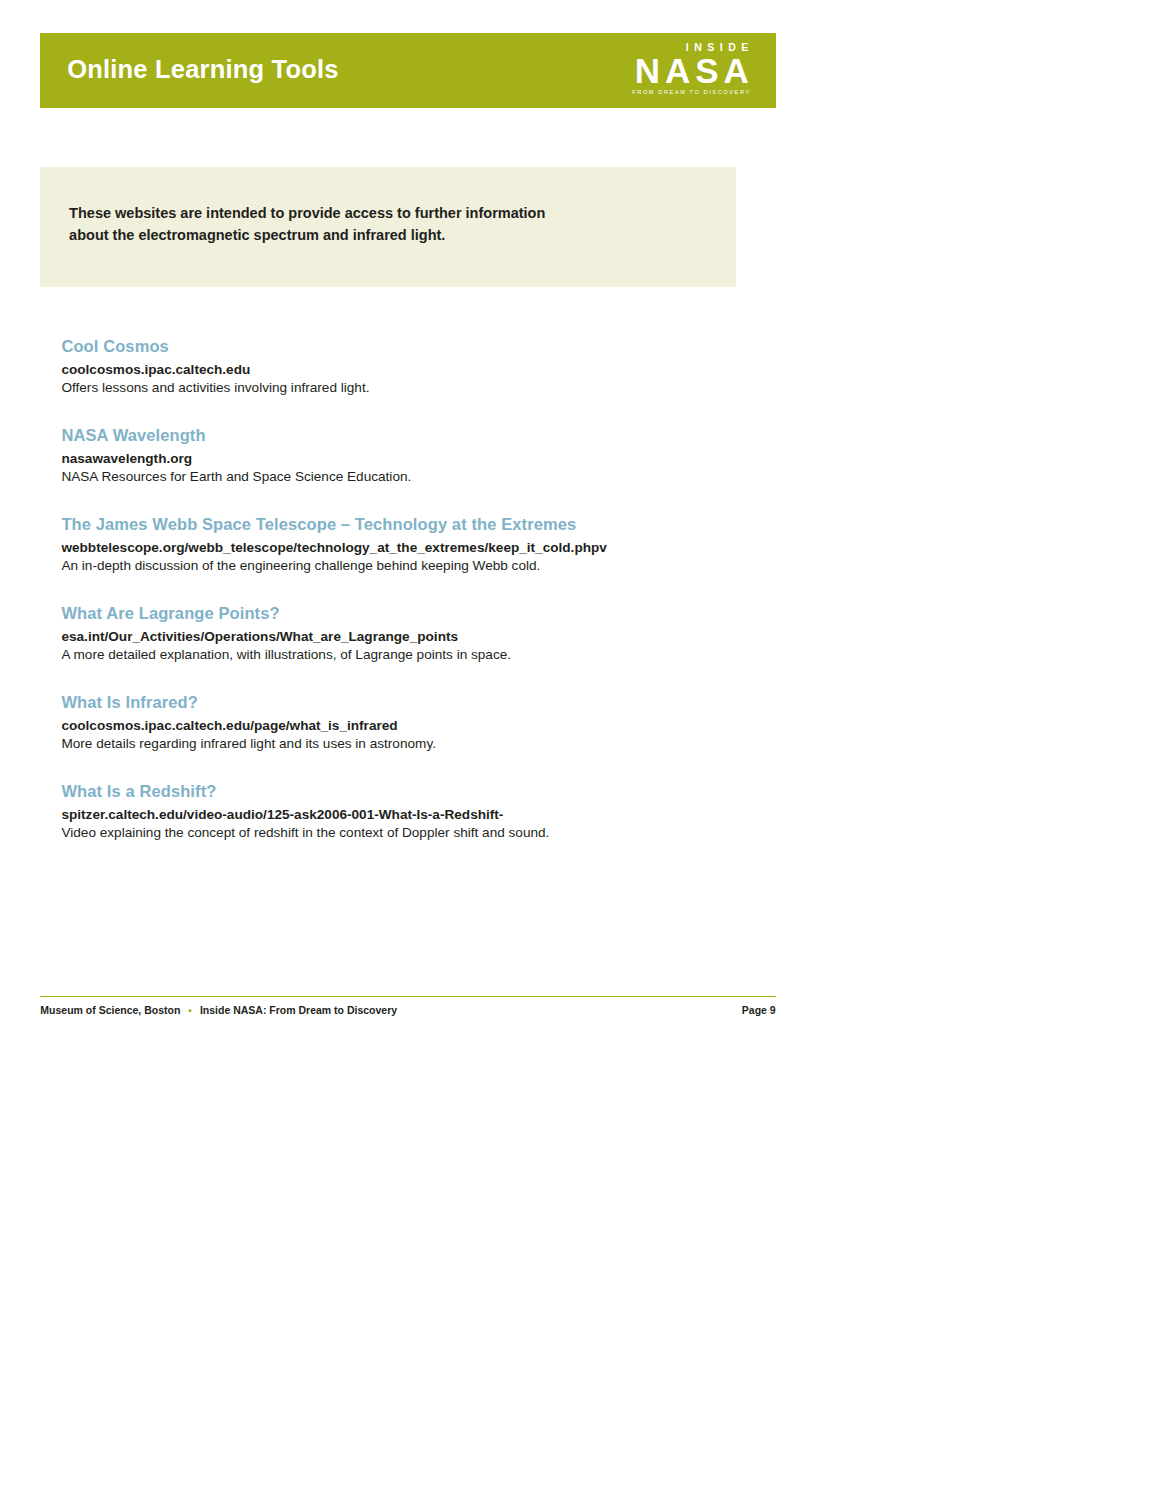Online Learning Tools
INSIDE NASA FROM DREAM TO DISCOVERY
These websites are intended to provide access to further information about the electromagnetic spectrum and infrared light.
Cool Cosmos
coolcosmos.ipac.caltech.edu
Offers lessons and activities involving infrared light.
NASA Wavelength
nasawavelength.org
NASA Resources for Earth and Space Science Education.
The James Webb Space Telescope – Technology at the Extremes
webbtelescope.org/webb_telescope/technology_at_the_extremes/keep_it_cold.phpv
An in-depth discussion of the engineering challenge behind keeping Webb cold.
What Are Lagrange Points?
esa.int/Our_Activities/Operations/What_are_Lagrange_points
A more detailed explanation, with illustrations, of Lagrange points in space.
What Is Infrared?
coolcosmos.ipac.caltech.edu/page/what_is_infrared
More details regarding infrared light and its uses in astronomy.
What Is a Redshift?
spitzer.caltech.edu/video-audio/125-ask2006-001-What-Is-a-Redshift-
Video explaining the concept of redshift in the context of Doppler shift and sound.
Museum of Science, Boston ▪ Inside NASA: From Dream to Discovery
Page 9